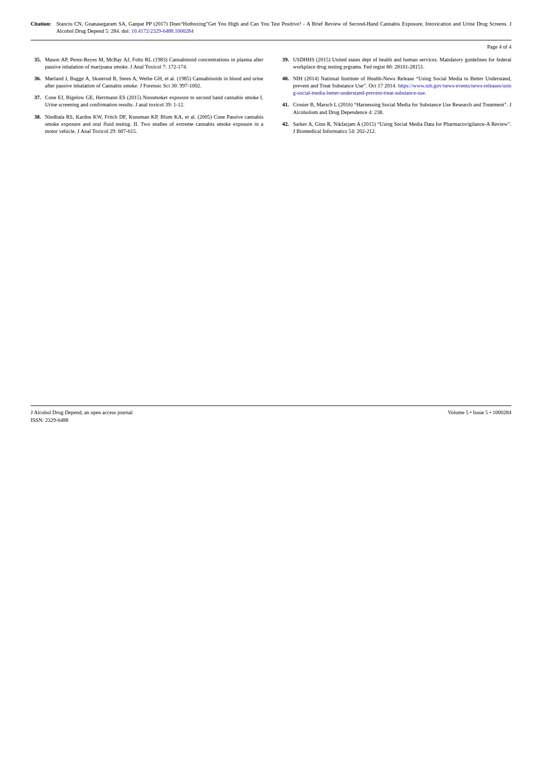Citation:
Stanciu CN, Gnanasegaram SA, Ganpat PP (2017) Does“Hotboxing”Get You High and Can You Test Positive? - A Brief Review of Second-Hand Cannabis Exposure, Intoxication and Urine Drug Screens. J Alcohol Drug Depend 5: 284. doi: 10.4172/2329-6488.1000284
Page 4 of 4
35. Mason AP, Perez-Reyes M, McBay AJ, Foltz RL (1983) Cannabinoid concentrations in plasma after passive inhalation of marijuana smoke. J Anal Toxicol 7: 172-174.
36. Mørland J, Bugge A, Skuterud B, Steen A, Wethe GH, et al. (1985) Cannabinoids in blood and urine after passive inhalation of Cannabis smoke. J Forensic Sci 30: 997-1002.
37. Cone EJ, Bigelow GE, Herrmann ES (2015) Nonsmoker exposure to second hand cannabis smoke I. Urine screening and confirmation results. J anal toxicol 39: 1-12.
38. Niedbala RS, Kardos KW, Fritch DF, Kunsman KP, Blum KA, et al. (2005) Cone Passive cannabis smoke exposure and oral fluid testing. II. Two studies of extreme cannabis smoke exposure in a motor vehicle. J Anal Toxicol 29: 607-615.
39. USDHHS (2015) United states dept of health and human services. Mandatory guidelines for federal workplace drug testing prgrams. Fed regist 80: 28101-28151.
40. NIH (2014) National Institute of Health-News Release “Using Social Media to Better Understand, prevent and Treat Substance Use”. Oct 17 2014. https://www.nih.gov/news-events/news-releases/using-social-media-better-understand-prevent-treat-substance-use.
41. Crosier B, Marsch L (2016) “Harnessing Social Media for Substance Use Research and Treatment”. J Alcoholism and Drug Dependence 4: 238.
42. Sarker A, Ginn R, Nikfarjam A (2015) “Using Social Media Data for Pharmacovigilance-A Review”. J Biomedical Informatics 54: 202-212.
J Alcohol Drug Depend, an open access journal
ISSN: 2329-6488
Volume 5 • Issue 5 • 1000284